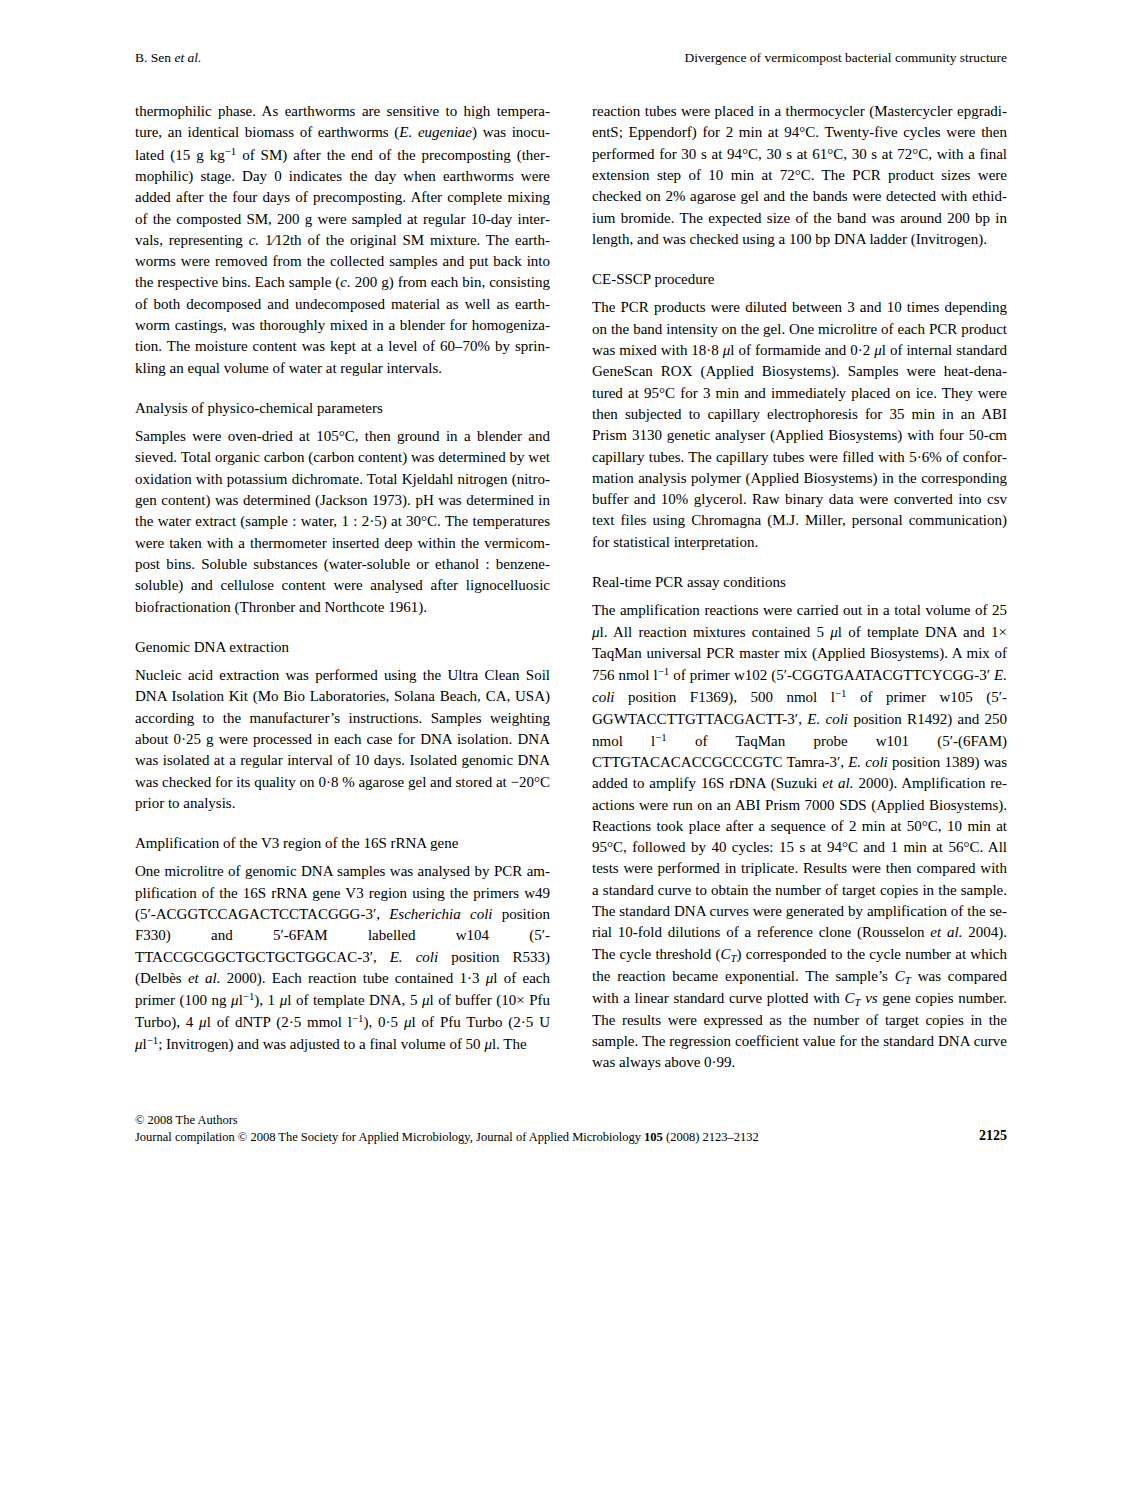B. Sen et al.
Divergence of vermicompost bacterial community structure
thermophilic phase. As earthworms are sensitive to high temperature, an identical biomass of earthworms (E. eugeniae) was inoculated (15 g kg−1 of SM) after the end of the precomposting (thermophilic) stage. Day 0 indicates the day when earthworms were added after the four days of precomposting. After complete mixing of the composted SM, 200 g were sampled at regular 10-day intervals, representing c. 1⁄12th of the original SM mixture. The earthworms were removed from the collected samples and put back into the respective bins. Each sample (c. 200 g) from each bin, consisting of both decomposed and undecomposed material as well as earthworm castings, was thoroughly mixed in a blender for homogenization. The moisture content was kept at a level of 60–70% by sprinkling an equal volume of water at regular intervals.
Analysis of physico-chemical parameters
Samples were oven-dried at 105°C, then ground in a blender and sieved. Total organic carbon (carbon content) was determined by wet oxidation with potassium dichromate. Total Kjeldahl nitrogen (nitrogen content) was determined (Jackson 1973). pH was determined in the water extract (sample : water, 1 : 2·5) at 30°C. The temperatures were taken with a thermometer inserted deep within the vermicompost bins. Soluble substances (water-soluble or ethanol : benzene-soluble) and cellulose content were analysed after lignocelluosic biofractionation (Thronber and Northcote 1961).
Genomic DNA extraction
Nucleic acid extraction was performed using the Ultra Clean Soil DNA Isolation Kit (Mo Bio Laboratories, Solana Beach, CA, USA) according to the manufacturer’s instructions. Samples weighting about 0·25 g were processed in each case for DNA isolation. DNA was isolated at a regular interval of 10 days. Isolated genomic DNA was checked for its quality on 0·8 % agarose gel and stored at −20°C prior to analysis.
Amplification of the V3 region of the 16S rRNA gene
One microlitre of genomic DNA samples was analysed by PCR amplification of the 16S rRNA gene V3 region using the primers w49 (5′-ACGGTCCAGACTCCTACGGG-3′, Escherichia coli position F330) and 5′-6FAM labelled w104 (5′-TTACCGCGGCTGCTGCTGGCAC-3′, E. coli position R533) (Delbès et al. 2000). Each reaction tube contained 1·3 μl of each primer (100 ng μl−1), 1 μl of template DNA, 5 μl of buffer (10× Pfu Turbo), 4 μl of dNTP (2·5 mmol l−1), 0·5 μl of Pfu Turbo (2·5 U μl−1; Invitrogen) and was adjusted to a final volume of 50 μl. The
reaction tubes were placed in a thermocycler (Mastercycler epgradientS; Eppendorf) for 2 min at 94°C. Twenty-five cycles were then performed for 30 s at 94°C, 30 s at 61°C, 30 s at 72°C, with a final extension step of 10 min at 72°C. The PCR product sizes were checked on 2% agarose gel and the bands were detected with ethidium bromide. The expected size of the band was around 200 bp in length, and was checked using a 100 bp DNA ladder (Invitrogen).
CE-SSCP procedure
The PCR products were diluted between 3 and 10 times depending on the band intensity on the gel. One microlitre of each PCR product was mixed with 18·8 μl of formamide and 0·2 μl of internal standard GeneScan ROX (Applied Biosystems). Samples were heat-denatured at 95°C for 3 min and immediately placed on ice. They were then subjected to capillary electrophoresis for 35 min in an ABI Prism 3130 genetic analyser (Applied Biosystems) with four 50-cm capillary tubes. The capillary tubes were filled with 5·6% of conformation analysis polymer (Applied Biosystems) in the corresponding buffer and 10% glycerol. Raw binary data were converted into csv text files using Chromagna (M.J. Miller, personal communication) for statistical interpretation.
Real-time PCR assay conditions
The amplification reactions were carried out in a total volume of 25 μl. All reaction mixtures contained 5 μl of template DNA and 1× TaqMan universal PCR master mix (Applied Biosystems). A mix of 756 nmol l−1 of primer w102 (5′-CGGTGAATACGTTCYCGG-3′ E. coli position F1369), 500 nmol l−1 of primer w105 (5′-GGWTACCTTGTTACGACTT-3′, E. coli position R1492) and 250 nmol l−1 of TaqMan probe w101 (5′-(6FAM) CTTGTACACACCGCCCGTC Tamra-3′, E. coli position 1389) was added to amplify 16S rDNA (Suzuki et al. 2000). Amplification reactions were run on an ABI Prism 7000 SDS (Applied Biosystems). Reactions took place after a sequence of 2 min at 50°C, 10 min at 95°C, followed by 40 cycles: 15 s at 94°C and 1 min at 56°C. All tests were performed in triplicate. Results were then compared with a standard curve to obtain the number of target copies in the sample. The standard DNA curves were generated by amplification of the serial 10-fold dilutions of a reference clone (Rousselon et al. 2004). The cycle threshold (CT) corresponded to the cycle number at which the reaction became exponential. The sample’s CT was compared with a linear standard curve plotted with CT vs gene copies number. The results were expressed as the number of target copies in the sample. The regression coefficient value for the standard DNA curve was always above 0·99.
© 2008 The Authors
Journal compilation © 2008 The Society for Applied Microbiology, Journal of Applied Microbiology 105 (2008) 2123–2132
2125